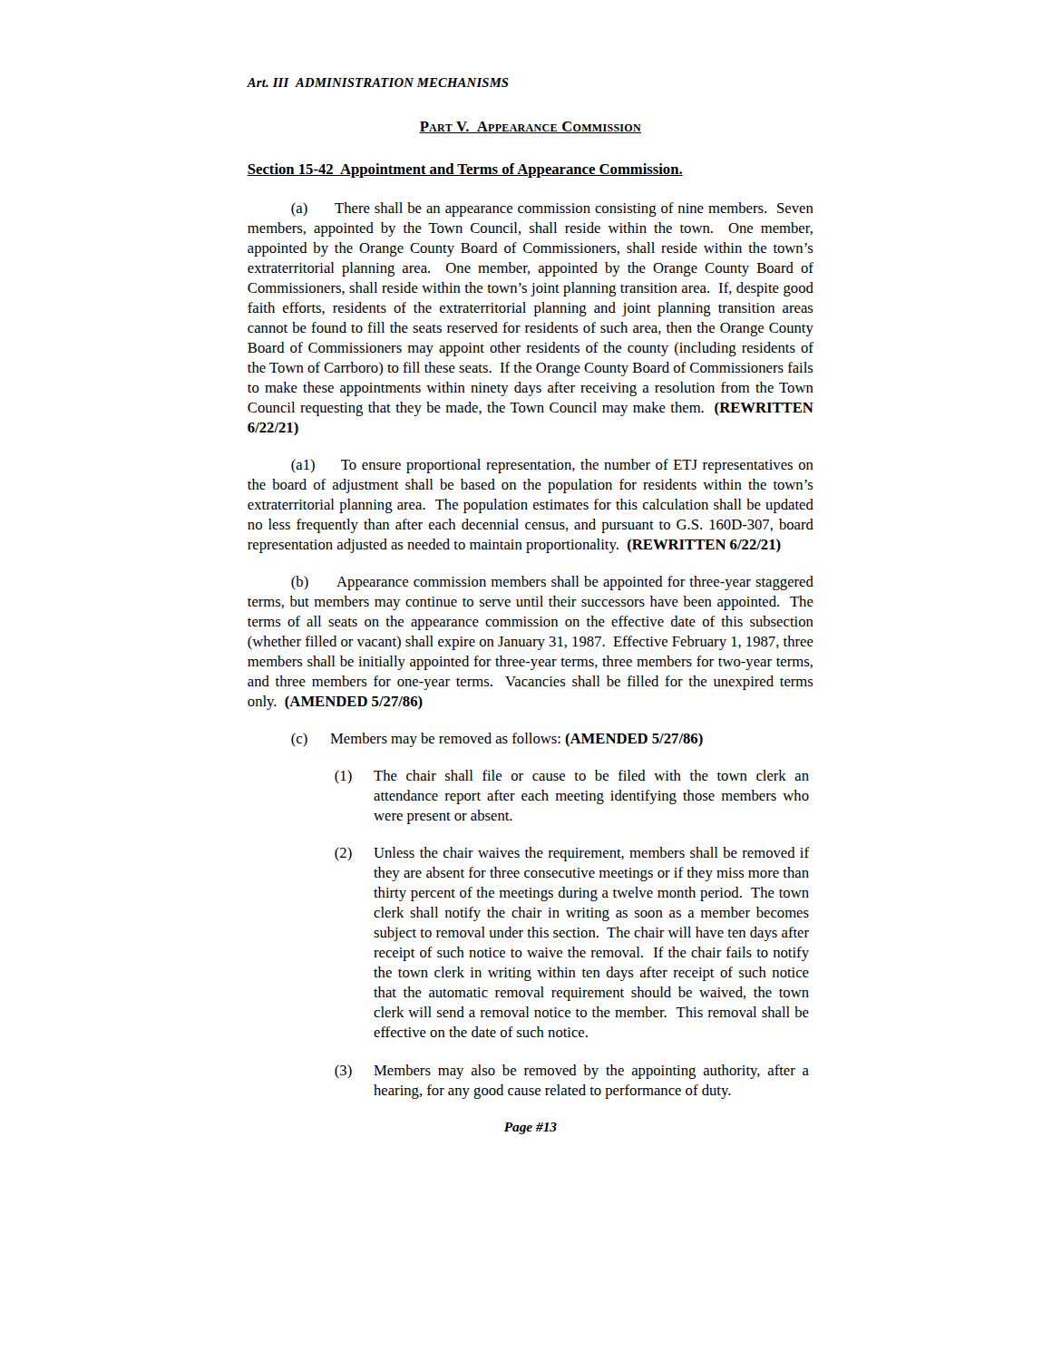Art. III ADMINISTRATION MECHANISMS
Part V. Appearance Commission
Section 15-42 Appointment and Terms of Appearance Commission.
(a) There shall be an appearance commission consisting of nine members. Seven members, appointed by the Town Council, shall reside within the town. One member, appointed by the Orange County Board of Commissioners, shall reside within the town’s extraterritorial planning area. One member, appointed by the Orange County Board of Commissioners, shall reside within the town’s joint planning transition area. If, despite good faith efforts, residents of the extraterritorial planning and joint planning transition areas cannot be found to fill the seats reserved for residents of such area, then the Orange County Board of Commissioners may appoint other residents of the county (including residents of the Town of Carrboro) to fill these seats. If the Orange County Board of Commissioners fails to make these appointments within ninety days after receiving a resolution from the Town Council requesting that they be made, the Town Council may make them. (REWRITTEN 6/22/21)
(a1) To ensure proportional representation, the number of ETJ representatives on the board of adjustment shall be based on the population for residents within the town’s extraterritorial planning area. The population estimates for this calculation shall be updated no less frequently than after each decennial census, and pursuant to G.S. 160D-307, board representation adjusted as needed to maintain proportionality. (REWRITTEN 6/22/21)
(b) Appearance commission members shall be appointed for three-year staggered terms, but members may continue to serve until their successors have been appointed. The terms of all seats on the appearance commission on the effective date of this subsection (whether filled or vacant) shall expire on January 31, 1987. Effective February 1, 1987, three members shall be initially appointed for three-year terms, three members for two-year terms, and three members for one-year terms. Vacancies shall be filled for the unexpired terms only. (AMENDED 5/27/86)
(c) Members may be removed as follows: (AMENDED 5/27/86)
(1) The chair shall file or cause to be filed with the town clerk an attendance report after each meeting identifying those members who were present or absent.
(2) Unless the chair waives the requirement, members shall be removed if they are absent for three consecutive meetings or if they miss more than thirty percent of the meetings during a twelve month period. The town clerk shall notify the chair in writing as soon as a member becomes subject to removal under this section. The chair will have ten days after receipt of such notice to waive the removal. If the chair fails to notify the town clerk in writing within ten days after receipt of such notice that the automatic removal requirement should be waived, the town clerk will send a removal notice to the member. This removal shall be effective on the date of such notice.
(3) Members may also be removed by the appointing authority, after a hearing, for any good cause related to performance of duty.
Page #13